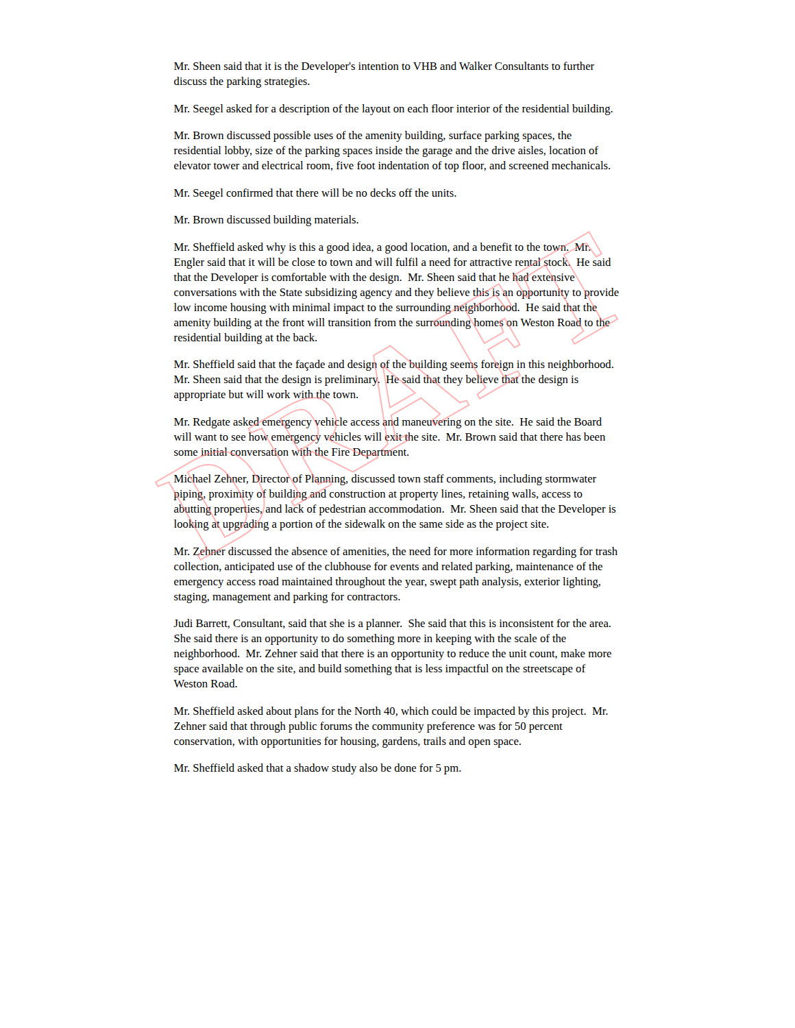DRAFT
Mr. Sheen said that it is the Developer's intention to VHB and Walker Consultants to further discuss the parking strategies.
Mr. Seegel asked for a description of the layout on each floor interior of the residential building.
Mr. Brown discussed possible uses of the amenity building, surface parking spaces, the residential lobby, size of the parking spaces inside the garage and the drive aisles, location of elevator tower and electrical room, five foot indentation of top floor, and screened mechanicals.
Mr. Seegel confirmed that there will be no decks off the units.
Mr. Brown discussed building materials.
Mr. Sheffield asked why is this a good idea, a good location, and a benefit to the town. Mr. Engler said that it will be close to town and will fulfil a need for attractive rental stock. He said that the Developer is comfortable with the design. Mr. Sheen said that he had extensive conversations with the State subsidizing agency and they believe this is an opportunity to provide low income housing with minimal impact to the surrounding neighborhood. He said that the amenity building at the front will transition from the surrounding homes on Weston Road to the residential building at the back.
Mr. Sheffield said that the façade and design of the building seems foreign in this neighborhood. Mr. Sheen said that the design is preliminary. He said that they believe that the design is appropriate but will work with the town.
Mr. Redgate asked emergency vehicle access and maneuvering on the site. He said the Board will want to see how emergency vehicles will exit the site. Mr. Brown said that there has been some initial conversation with the Fire Department.
Michael Zehner, Director of Planning, discussed town staff comments, including stormwater piping, proximity of building and construction at property lines, retaining walls, access to abutting properties, and lack of pedestrian accommodation. Mr. Sheen said that the Developer is looking at upgrading a portion of the sidewalk on the same side as the project site.
Mr. Zehner discussed the absence of amenities, the need for more information regarding for trash collection, anticipated use of the clubhouse for events and related parking, maintenance of the emergency access road maintained throughout the year, swept path analysis, exterior lighting, staging, management and parking for contractors.
Judi Barrett, Consultant, said that she is a planner. She said that this is inconsistent for the area. She said there is an opportunity to do something more in keeping with the scale of the neighborhood. Mr. Zehner said that there is an opportunity to reduce the unit count, make more space available on the site, and build something that is less impactful on the streetscape of Weston Road.
Mr. Sheffield asked about plans for the North 40, which could be impacted by this project. Mr. Zehner said that through public forums the community preference was for 50 percent conservation, with opportunities for housing, gardens, trails and open space.
Mr. Sheffield asked that a shadow study also be done for 5 pm.